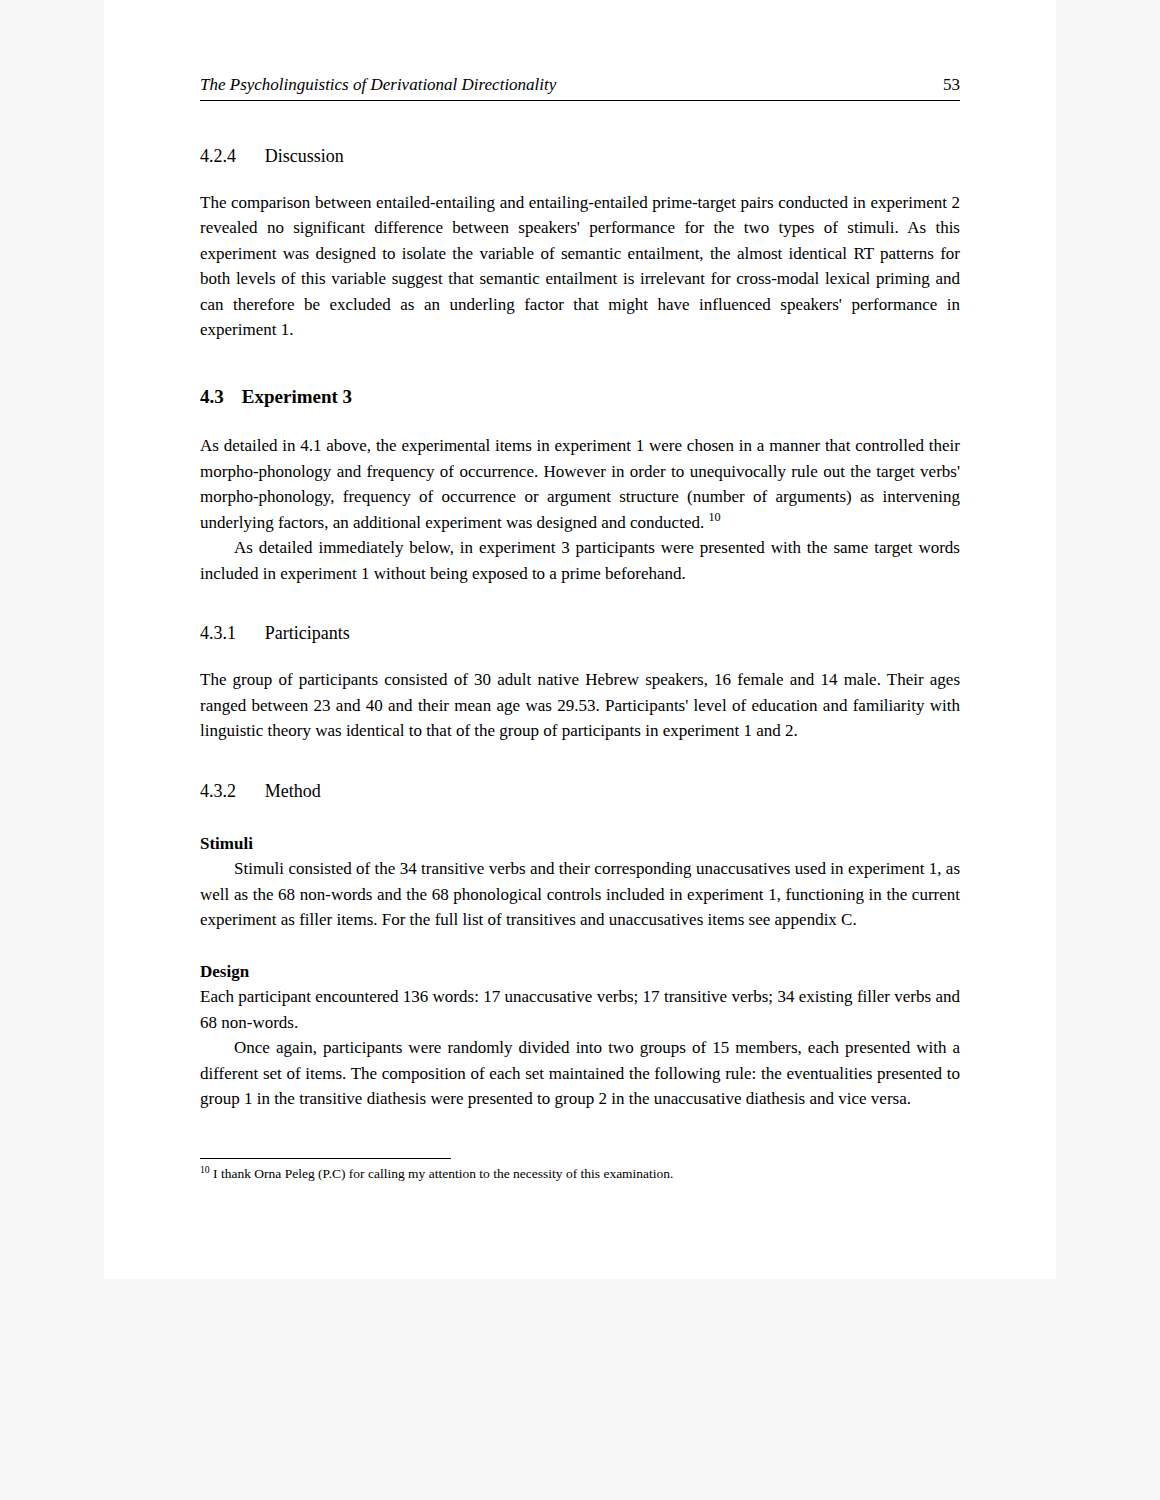The Psycholinguistics of Derivational Directionality 53
4.2.4 Discussion
The comparison between entailed-entailing and entailing-entailed prime-target pairs conducted in experiment 2 revealed no significant difference between speakers' performance for the two types of stimuli. As this experiment was designed to isolate the variable of semantic entailment, the almost identical RT patterns for both levels of this variable suggest that semantic entailment is irrelevant for cross-modal lexical priming and can therefore be excluded as an underling factor that might have influenced speakers' performance in experiment 1.
4.3 Experiment 3
As detailed in 4.1 above, the experimental items in experiment 1 were chosen in a manner that controlled their morpho-phonology and frequency of occurrence. However in order to unequivocally rule out the target verbs' morpho-phonology, frequency of occurrence or argument structure (number of arguments) as intervening underlying factors, an additional experiment was designed and conducted. 10
As detailed immediately below, in experiment 3 participants were presented with the same target words included in experiment 1 without being exposed to a prime beforehand.
4.3.1 Participants
The group of participants consisted of 30 adult native Hebrew speakers, 16 female and 14 male. Their ages ranged between 23 and 40 and their mean age was 29.53. Participants' level of education and familiarity with linguistic theory was identical to that of the group of participants in experiment 1 and 2.
4.3.2 Method
Stimuli
Stimuli consisted of the 34 transitive verbs and their corresponding unaccusatives used in experiment 1, as well as the 68 non-words and the 68 phonological controls included in experiment 1, functioning in the current experiment as filler items. For the full list of transitives and unaccusatives items see appendix C.
Design
Each participant encountered 136 words: 17 unaccusative verbs; 17 transitive verbs; 34 existing filler verbs and 68 non-words.
Once again, participants were randomly divided into two groups of 15 members, each presented with a different set of items. The composition of each set maintained the following rule: the eventualities presented to group 1 in the transitive diathesis were presented to group 2 in the unaccusative diathesis and vice versa.
10 I thank Orna Peleg (P.C) for calling my attention to the necessity of this examination.